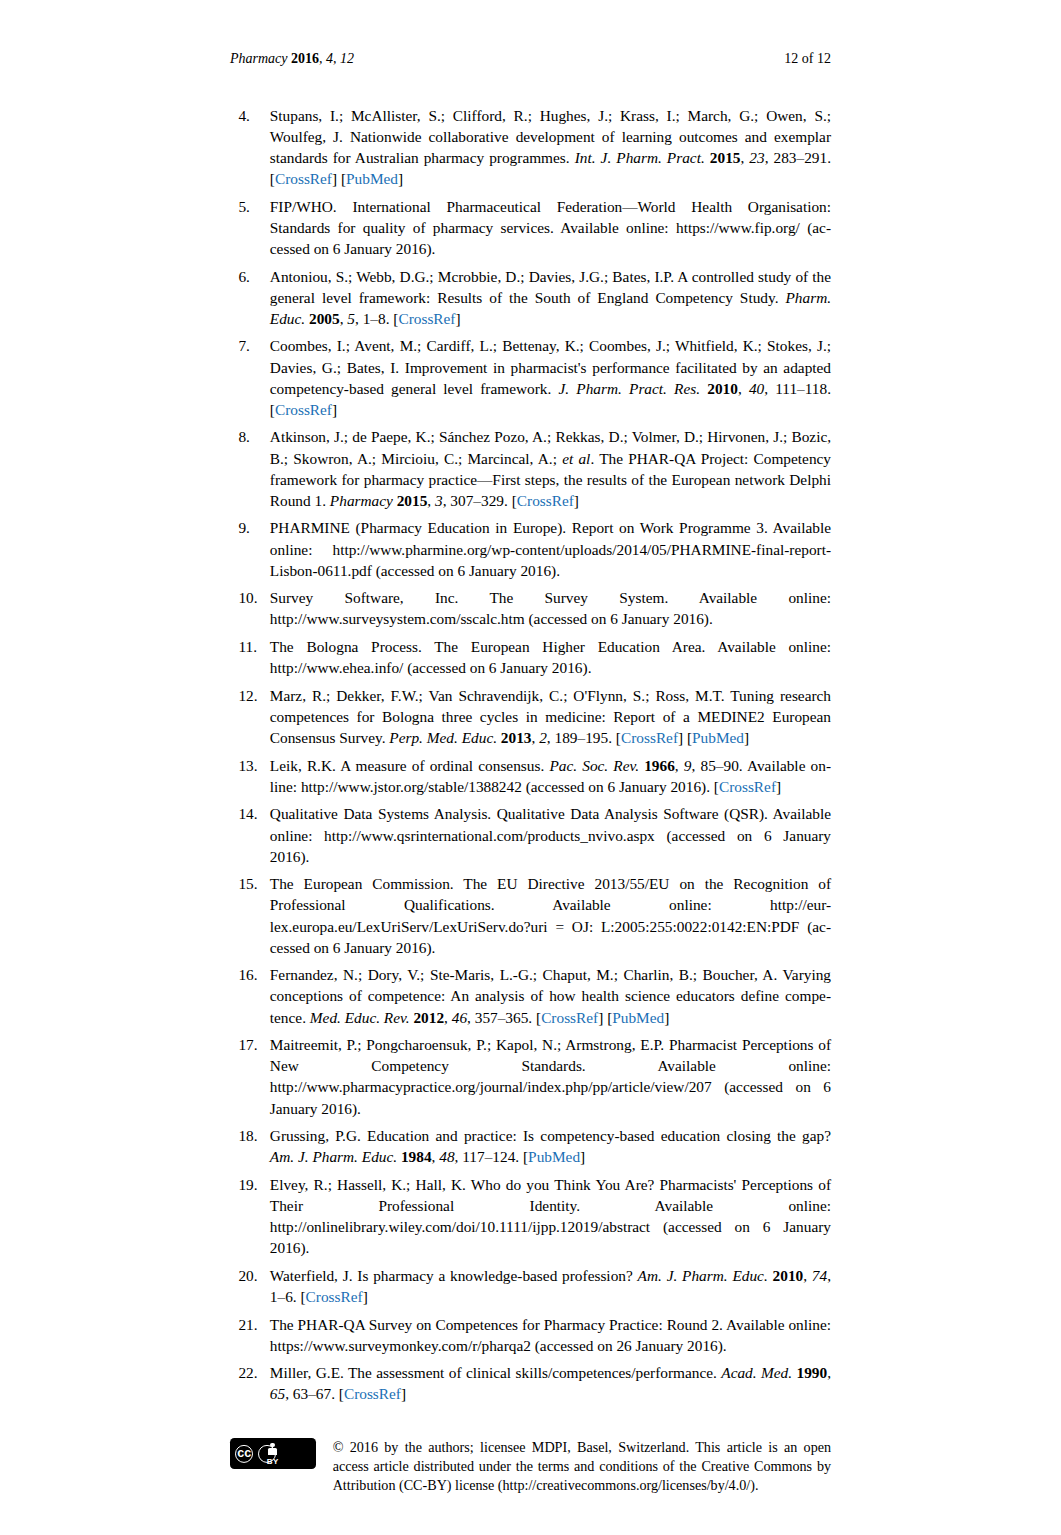Pharmacy 2016, 4, 12
12 of 12
Stupans, I.; McAllister, S.; Clifford, R.; Hughes, J.; Krass, I.; March, G.; Owen, S.; Woulfeg, J. Nationwide collaborative development of learning outcomes and exemplar standards for Australian pharmacy programmes. Int. J. Pharm. Pract. 2015, 23, 283–291. [CrossRef] [PubMed]
FIP/WHO. International Pharmaceutical Federation—World Health Organisation: Standards for quality of pharmacy services. Available online: https://www.fip.org/ (accessed on 6 January 2016).
Antoniou, S.; Webb, D.G.; Mcrobbie, D.; Davies, J.G.; Bates, I.P. A controlled study of the general level framework: Results of the South of England Competency Study. Pharm. Educ. 2005, 5, 1–8. [CrossRef]
Coombes, I.; Avent, M.; Cardiff, L.; Bettenay, K.; Coombes, J.; Whitfield, K.; Stokes, J.; Davies, G.; Bates, I. Improvement in pharmacist's performance facilitated by an adapted competency-based general level framework. J. Pharm. Pract. Res. 2010, 40, 111–118. [CrossRef]
Atkinson, J.; de Paepe, K.; Sánchez Pozo, A.; Rekkas, D.; Volmer, D.; Hirvonen, J.; Bozic, B.; Skowron, A.; Mircioiu, C.; Marcincal, A.; et al. The PHAR-QA Project: Competency framework for pharmacy practice—First steps, the results of the European network Delphi Round 1. Pharmacy 2015, 3, 307–329. [CrossRef]
PHARMINE (Pharmacy Education in Europe). Report on Work Programme 3. Available online: http://www.pharmine.org/wp-content/uploads/2014/05/PHARMINE-final-report-Lisbon-0611.pdf (accessed on 6 January 2016).
Survey Software, Inc. The Survey System. Available online: http://www.surveysystem.com/sscalc.htm (accessed on 6 January 2016).
The Bologna Process. The European Higher Education Area. Available online: http://www.ehea.info/ (accessed on 6 January 2016).
Marz, R.; Dekker, F.W.; Van Schravendijk, C.; O'Flynn, S.; Ross, M.T. Tuning research competences for Bologna three cycles in medicine: Report of a MEDINE2 European Consensus Survey. Perp. Med. Educ. 2013, 2, 189–195. [CrossRef] [PubMed]
Leik, R.K. A measure of ordinal consensus. Pac. Soc. Rev. 1966, 9, 85–90. Available online: http://www.jstor.org/stable/1388242 (accessed on 6 January 2016). [CrossRef]
Qualitative Data Systems Analysis. Qualitative Data Analysis Software (QSR). Available online: http://www.qsrinternational.com/products_nvivo.aspx (accessed on 6 January 2016).
The European Commission. The EU Directive 2013/55/EU on the Recognition of Professional Qualifications. Available online: http://eur-lex.europa.eu/LexUriServ/LexUriServ.do?uri = OJ: L:2005:255:0022:0142:EN:PDF (accessed on 6 January 2016).
Fernandez, N.; Dory, V.; Ste-Maris, L.-G.; Chaput, M.; Charlin, B.; Boucher, A. Varying conceptions of competence: An analysis of how health science educators define competence. Med. Educ. Rev. 2012, 46, 357–365. [CrossRef] [PubMed]
Maitreemit, P.; Pongcharoensuk, P.; Kapol, N.; Armstrong, E.P. Pharmacist Perceptions of New Competency Standards. Available online: http://www.pharmacypractice.org/journal/index.php/pp/article/view/207 (accessed on 6 January 2016).
Grussing, P.G. Education and practice: Is competency-based education closing the gap? Am. J. Pharm. Educ. 1984, 48, 117–124. [PubMed]
Elvey, R.; Hassell, K.; Hall, K. Who do you Think You Are? Pharmacists' Perceptions of Their Professional Identity. Available online: http://onlinelibrary.wiley.com/doi/10.1111/ijpp.12019/abstract (accessed on 6 January 2016).
Waterfield, J. Is pharmacy a knowledge-based profession? Am. J. Pharm. Educ. 2010, 74, 1–6. [CrossRef]
The PHAR-QA Survey on Competences for Pharmacy Practice: Round 2. Available online: https://www.surveymonkey.com/r/pharqa2 (accessed on 26 January 2016).
Miller, G.E. The assessment of clinical skills/competences/performance. Acad. Med. 1990, 65, 63–67. [CrossRef]
cc
BY
© 2016 by the authors; licensee MDPI, Basel, Switzerland. This article is an open access article distributed under the terms and conditions of the Creative Commons by Attribution (CC-BY) license (http://creativecommons.org/licenses/by/4.0/).